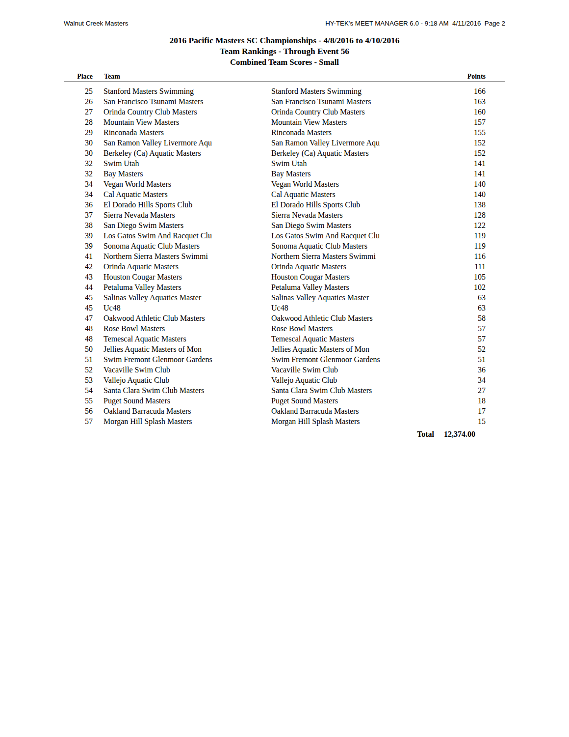Walnut Creek Masters
HY-TEK's MEET MANAGER 6.0 - 9:18 AM 4/11/2016 Page 2
2016 Pacific Masters SC Championships - 4/8/2016 to 4/10/2016
Team Rankings - Through Event 56
Combined Team Scores - Small
| Place | Team | | Points |
| --- | --- | --- | --- |
| 25 | Stanford Masters Swimming | Stanford Masters Swimming | 166 |
| 26 | San Francisco Tsunami Masters | San Francisco Tsunami Masters | 163 |
| 27 | Orinda Country Club Masters | Orinda Country Club Masters | 160 |
| 28 | Mountain View Masters | Mountain View Masters | 157 |
| 29 | Rinconada Masters | Rinconada Masters | 155 |
| 30 | San Ramon Valley Livermore Aqu | San Ramon Valley Livermore Aqu | 152 |
| 30 | Berkeley (Ca) Aquatic Masters | Berkeley (Ca) Aquatic Masters | 152 |
| 32 | Swim Utah | Swim Utah | 141 |
| 32 | Bay Masters | Bay Masters | 141 |
| 34 | Vegan World Masters | Vegan World Masters | 140 |
| 34 | Cal Aquatic Masters | Cal Aquatic Masters | 140 |
| 36 | El Dorado Hills Sports Club | El Dorado Hills Sports Club | 138 |
| 37 | Sierra Nevada Masters | Sierra Nevada Masters | 128 |
| 38 | San Diego Swim Masters | San Diego Swim Masters | 122 |
| 39 | Los Gatos Swim And Racquet Clu | Los Gatos Swim And Racquet Clu | 119 |
| 39 | Sonoma Aquatic Club Masters | Sonoma Aquatic Club Masters | 119 |
| 41 | Northern Sierra Masters Swimmi | Northern Sierra Masters Swimmi | 116 |
| 42 | Orinda Aquatic Masters | Orinda Aquatic Masters | 111 |
| 43 | Houston Cougar Masters | Houston Cougar Masters | 105 |
| 44 | Petaluma Valley Masters | Petaluma Valley Masters | 102 |
| 45 | Salinas Valley Aquatics Master | Salinas Valley Aquatics Master | 63 |
| 45 | Uc48 | Uc48 | 63 |
| 47 | Oakwood Athletic Club Masters | Oakwood Athletic Club Masters | 58 |
| 48 | Rose Bowl Masters | Rose Bowl Masters | 57 |
| 48 | Temescal Aquatic Masters | Temescal Aquatic Masters | 57 |
| 50 | Jellies Aquatic Masters of Mon | Jellies Aquatic Masters of Mon | 52 |
| 51 | Swim Fremont Glenmoor Gardens | Swim Fremont Glenmoor Gardens | 51 |
| 52 | Vacaville Swim Club | Vacaville Swim Club | 36 |
| 53 | Vallejo Aquatic Club | Vallejo Aquatic Club | 34 |
| 54 | Santa Clara Swim Club Masters | Santa Clara Swim Club Masters | 27 |
| 55 | Puget Sound Masters | Puget Sound Masters | 18 |
| 56 | Oakland Barracuda Masters | Oakland Barracuda Masters | 17 |
| 57 | Morgan Hill Splash Masters | Morgan Hill Splash Masters | 15 |
| | | Total | 12,374.00 |